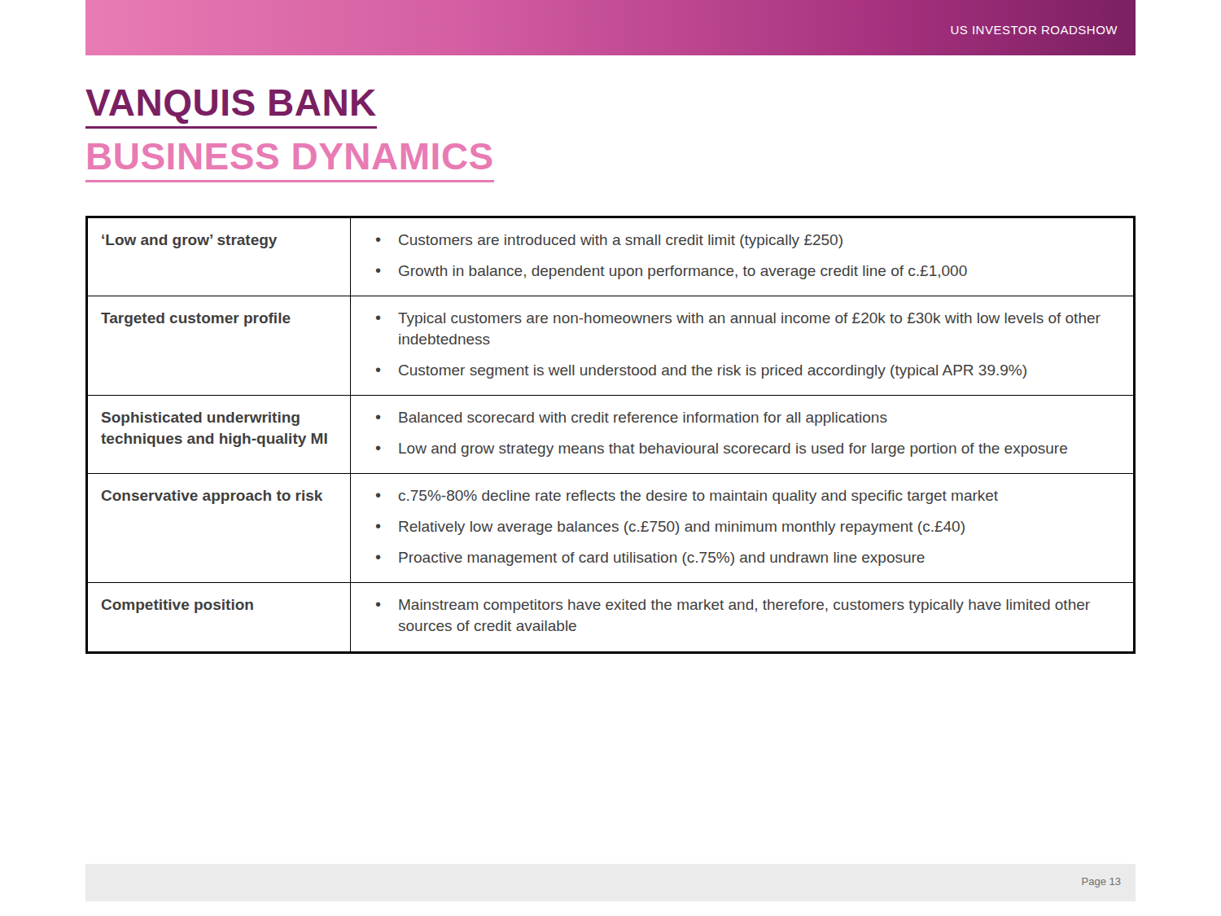US INVESTOR ROADSHOW
VANQUIS BANK
BUSINESS DYNAMICS
| ‘Low and grow’ strategy | Customers are introduced with a small credit limit (typically £250) Growth in balance, dependent upon performance, to average credit line of c.£1,000 |
| Targeted customer profile | Typical customers are non-homeowners with an annual income of £20k to £30k with low levels of other indebtedness Customer segment is well understood and the risk is priced accordingly (typical APR 39.9%) |
| Sophisticated underwriting techniques and high-quality MI | Balanced scorecard with credit reference information for all applications Low and grow strategy means that behavioural scorecard is used for large portion of the exposure |
| Conservative approach to risk | c.75%-80% decline rate reflects the desire to maintain quality and specific target market Relatively low average balances (c.£750) and minimum monthly repayment (c.£40) Proactive management of card utilisation (c.75%) and undrawn line exposure |
| Competitive position | Mainstream competitors have exited the market and, therefore, customers typically have limited other sources of credit available |
Page 13